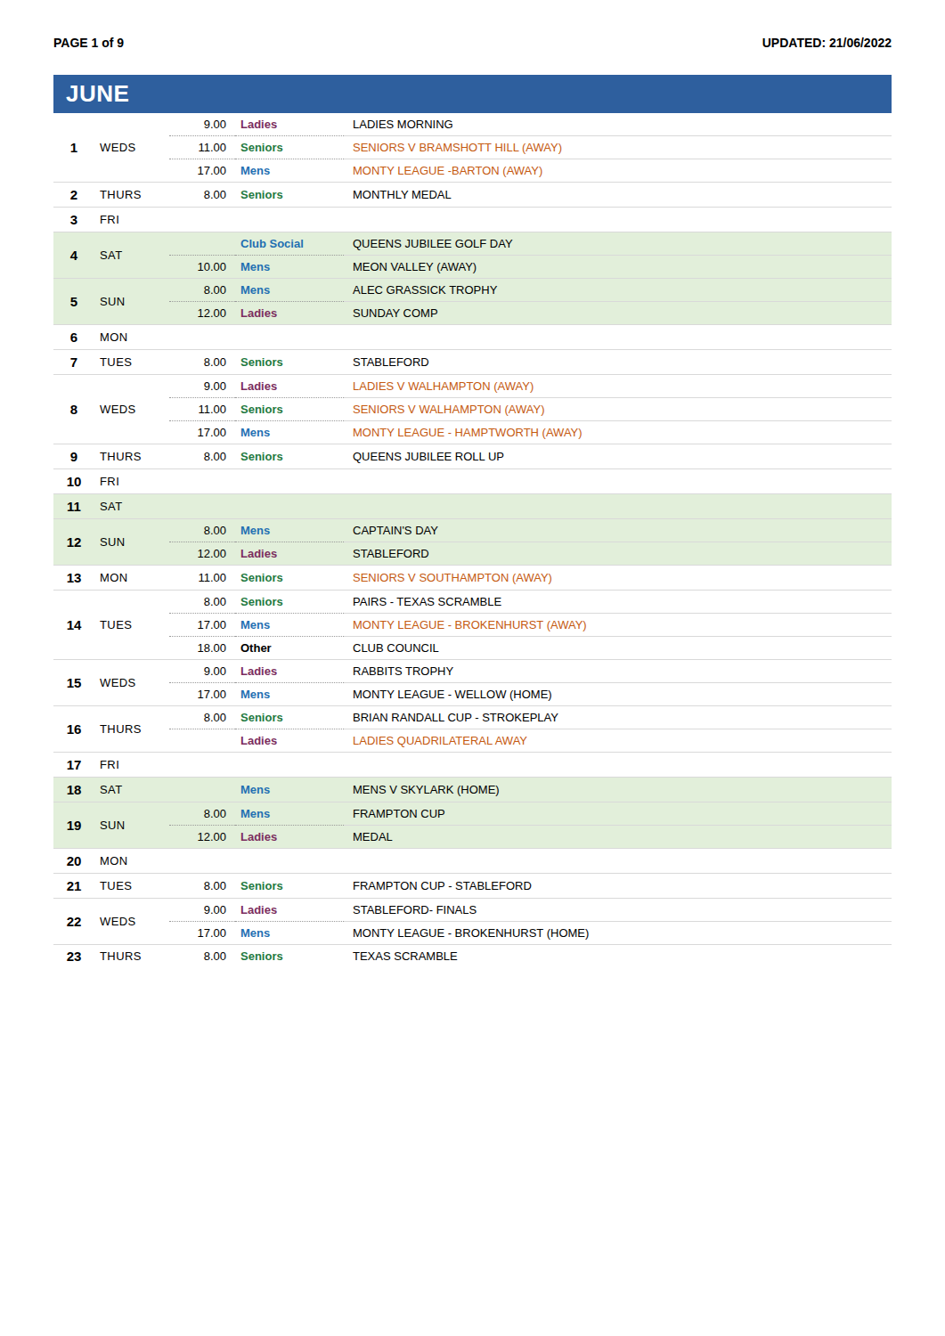PAGE 1 of 9 UPDATED: 21/06/2022
JUNE
| 1 | WEDS | 9.00 | Ladies | LADIES MORNING |
| 11.00 | Seniors | SENIORS V BRAMSHOTT HILL (AWAY) |
| 17.00 | Mens | MONTY LEAGUE -BARTON (AWAY) |
| 2 | THURS | 8.00 | Seniors | MONTHLY MEDAL |
| 3 | FRI | | | |
| 4 | SAT | | Club Social | QUEENS JUBILEE GOLF DAY |
| 10.00 | Mens | MEON VALLEY (AWAY) |
| 5 | SUN | 8.00 | Mens | ALEC GRASSICK TROPHY |
| 12.00 | Ladies | SUNDAY COMP |
| 6 | MON | | | |
| 7 | TUES | 8.00 | Seniors | STABLEFORD |
| 8 | WEDS | 9.00 | Ladies | LADIES V WALHAMPTON (AWAY) |
| 11.00 | Seniors | SENIORS V WALHAMPTON (AWAY) |
| 17.00 | Mens | MONTY LEAGUE - HAMPTWORTH (AWAY) |
| 9 | THURS | 8.00 | Seniors | QUEENS JUBILEE ROLL UP |
| 10 | FRI | | | |
| 11 | SAT | | | |
| 12 | SUN | 8.00 | Mens | CAPTAIN'S DAY |
| 12.00 | Ladies | STABLEFORD |
| 13 | MON | 11.00 | Seniors | SENIORS V SOUTHAMPTON (AWAY) |
| 14 | TUES | 8.00 | Seniors | PAIRS - TEXAS SCRAMBLE |
| 17.00 | Mens | MONTY LEAGUE - BROKENHURST (AWAY) |
| 18.00 | Other | CLUB COUNCIL |
| 15 | WEDS | 9.00 | Ladies | RABBITS TROPHY |
| 17.00 | Mens | MONTY LEAGUE - WELLOW (HOME) |
| 16 | THURS | 8.00 | Seniors | BRIAN RANDALL CUP - STROKEPLAY |
| | Ladies | LADIES QUADRILATERAL AWAY |
| 17 | FRI | | | |
| 18 | SAT | | Mens | MENS V SKYLARK (HOME) |
| 19 | SUN | 8.00 | Mens | FRAMPTON CUP |
| 12.00 | Ladies | MEDAL |
| 20 | MON | | | |
| 21 | TUES | 8.00 | Seniors | FRAMPTON CUP - STABLEFORD |
| 22 | WEDS | 9.00 | Ladies | STABLEFORD- FINALS |
| 17.00 | Mens | MONTY LEAGUE - BROKENHURST (HOME) |
| 23 | THURS | 8.00 | Seniors | TEXAS SCRAMBLE |